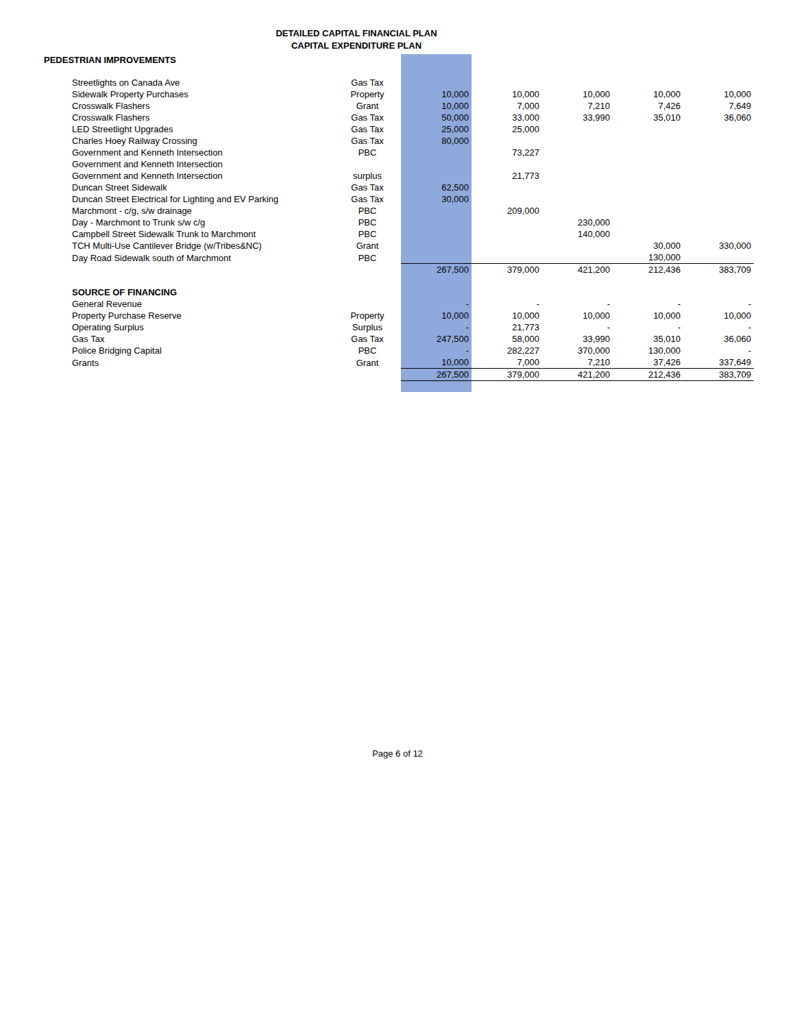DETAILED CAPITAL FINANCIAL PLAN
CAPITAL EXPENDITURE PLAN
| PEDESTRIAN IMPROVEMENTS | | | | | | |
| Streetlights on Canada Ave | Gas Tax | | | | | |
| Sidewalk Property Purchases | Property | 10,000 | 10,000 | 10,000 | 10,000 | 10,000 |
| Crosswalk Flashers | Grant | 10,000 | 7,000 | 7,210 | 7,426 | 7,649 |
| Crosswalk Flashers | Gas Tax | 50,000 | 33,000 | 33,990 | 35,010 | 36,060 |
| LED Streetlight Upgrades | Gas Tax | 25,000 | 25,000 | | | |
| Charles Hoey Railway Crossing | Gas Tax | 80,000 | | | | |
| Government and Kenneth Intersection | PBC | | 73,227 | | | |
| Government and Kenneth Intersection | | | | | | |
| Government and Kenneth Intersection | surplus | | 21,773 | | | |
| Duncan Street Sidewalk | Gas Tax | 62,500 | | | | |
| Duncan Street Electrical for Lighting and EV Parking | Gas Tax | 30,000 | | | | |
| Marchmont - c/g, s/w drainage | PBC | | 209,000 | | | |
| Day - Marchmont to Trunk s/w c/g | PBC | | | 230,000 | | |
| Campbell Street Sidewalk Trunk to Marchmont | PBC | | | 140,000 | | |
| TCH Multi-Use Cantilever Bridge (w/Tribes&NC) | Grant | | | | 30,000 | 330,000 |
| Day Road Sidewalk south of Marchmont | PBC | | | | 130,000 | |
| | | 267,500 | 379,000 | 421,200 | 212,436 | 383,709 |
| SOURCE OF FINANCING | | | | | | |
| General Revenue | | - | - | - | - | - |
| Property Purchase Reserve | Property | 10,000 | 10,000 | 10,000 | 10,000 | 10,000 |
| Operating Surplus | Surplus | - | 21,773 | - | - | - |
| Gas Tax | Gas Tax | 247,500 | 58,000 | 33,990 | 35,010 | 36,060 |
| Police Bridging Capital | PBC | - | 282,227 | 370,000 | 130,000 | - |
| Grants | Grant | 10,000 | 7,000 | 7,210 | 37,426 | 337,649 |
| | | 267,500 | 379,000 | 421,200 | 212,436 | 383,709 |
Page 6 of 12